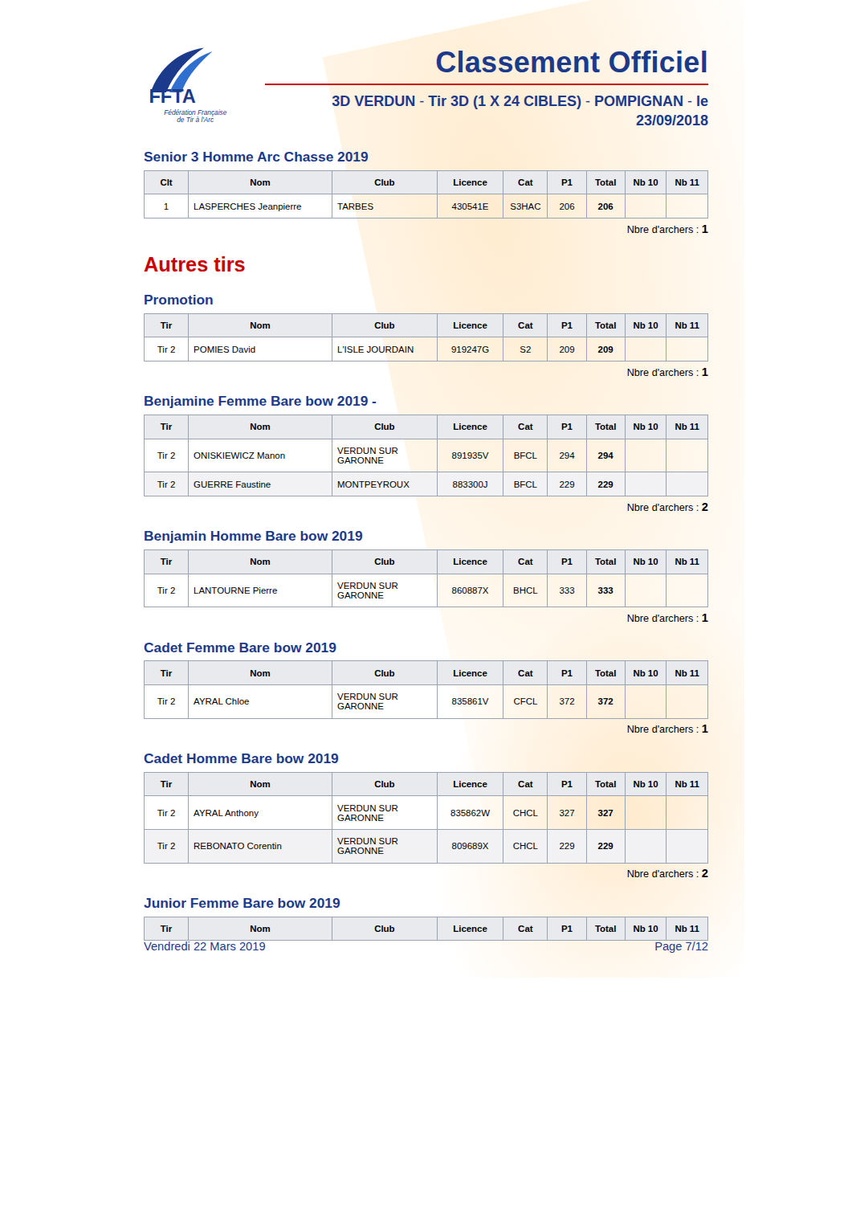FFTA
Fédération Française
de Tir à l'Arc
Classement Officiel
3D VERDUN - Tir 3D (1 X 24 CIBLES) - POMPIGNAN - le 23/09/2018
Senior 3 Homme Arc Chasse 2019
| Clt | Nom | Club | Licence | Cat | P1 | Total | Nb 10 | Nb 11 |
| --- | --- | --- | --- | --- | --- | --- | --- | --- |
| 1 | LASPERCHES Jeanpierre | TARBES | 430541E | S3HAC | 206 | 206 | | |
Nbre d'archers : 1
Autres tirs
Promotion
| Tir | Nom | Club | Licence | Cat | P1 | Total | Nb 10 | Nb 11 |
| --- | --- | --- | --- | --- | --- | --- | --- | --- |
| Tir 2 | POMIES David | L'ISLE JOURDAIN | 919247G | S2 | 209 | 209 | | |
Nbre d'archers : 1
Benjamine Femme Bare bow 2019 -
| Tir | Nom | Club | Licence | Cat | P1 | Total | Nb 10 | Nb 11 |
| --- | --- | --- | --- | --- | --- | --- | --- | --- |
| Tir 2 | ONISKIEWICZ Manon | VERDUN SUR GARONNE | 891935V | BFCL | 294 | 294 | | |
| Tir 2 | GUERRE Faustine | MONTPEYROUX | 883300J | BFCL | 229 | 229 | | |
Nbre d'archers : 2
Benjamin Homme Bare bow 2019
| Tir | Nom | Club | Licence | Cat | P1 | Total | Nb 10 | Nb 11 |
| --- | --- | --- | --- | --- | --- | --- | --- | --- |
| Tir 2 | LANTOURNE Pierre | VERDUN SUR GARONNE | 860887X | BHCL | 333 | 333 | | |
Nbre d'archers : 1
Cadet Femme Bare bow 2019
| Tir | Nom | Club | Licence | Cat | P1 | Total | Nb 10 | Nb 11 |
| --- | --- | --- | --- | --- | --- | --- | --- | --- |
| Tir 2 | AYRAL Chloe | VERDUN SUR GARONNE | 835861V | CFCL | 372 | 372 | | |
Nbre d'archers : 1
Cadet Homme Bare bow 2019
| Tir | Nom | Club | Licence | Cat | P1 | Total | Nb 10 | Nb 11 |
| --- | --- | --- | --- | --- | --- | --- | --- | --- |
| Tir 2 | AYRAL Anthony | VERDUN SUR GARONNE | 835862W | CHCL | 327 | 327 | | |
| Tir 2 | REBONATO Corentin | VERDUN SUR GARONNE | 809689X | CHCL | 229 | 229 | | |
Nbre d'archers : 2
Junior Femme Bare bow 2019
| Tir | Nom | Club | Licence | Cat | P1 | Total | Nb 10 | Nb 11 |
| --- | --- | --- | --- | --- | --- | --- | --- | --- |
Vendredi 22 Mars 2019
Page 7/12